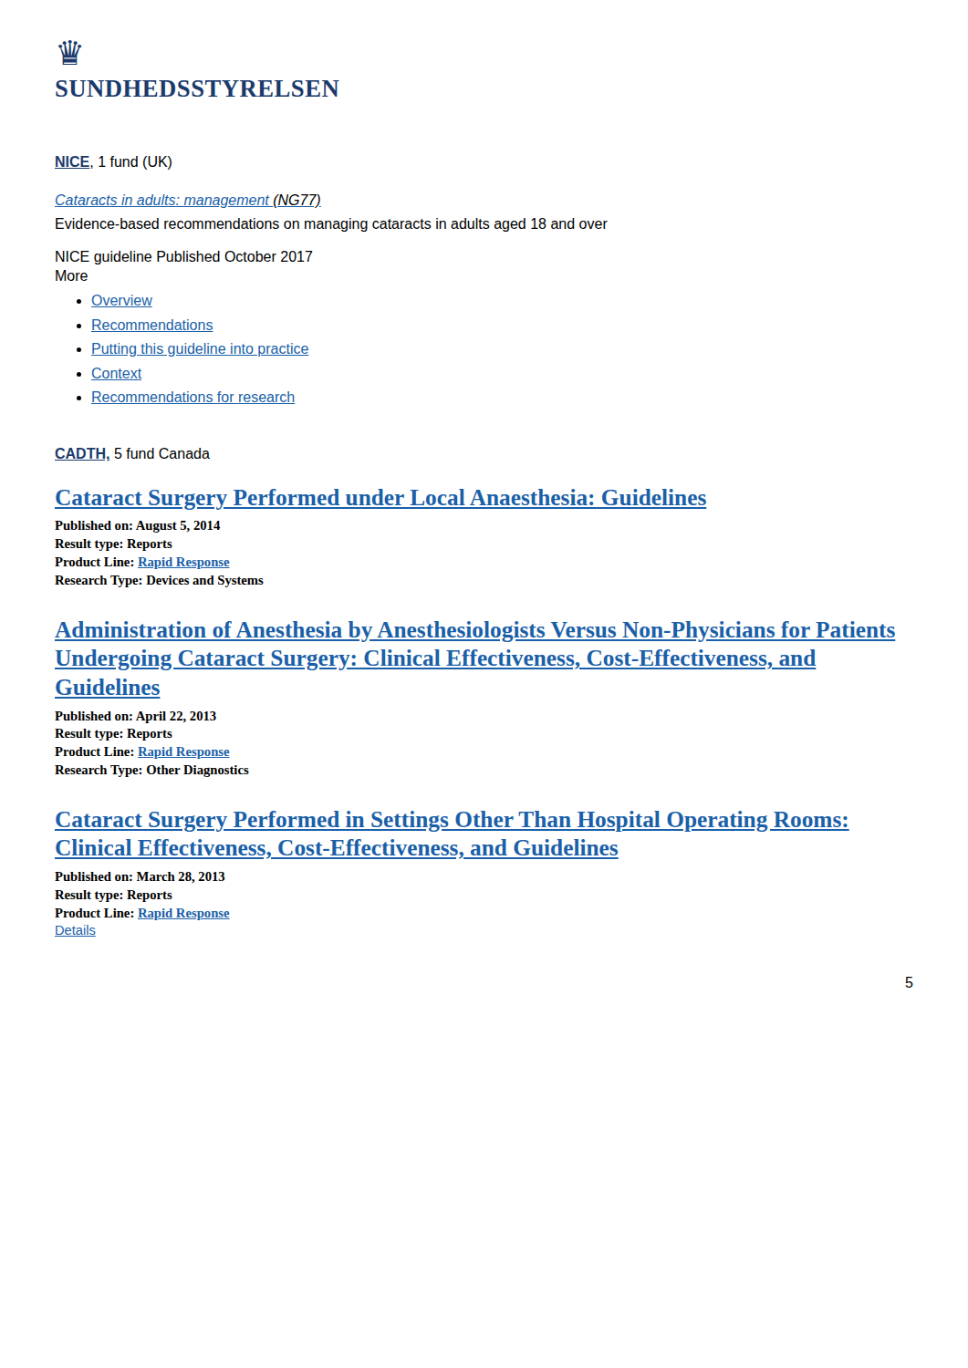♛
SUNDHEDSSTYRELSEN
NICE, 1 fund (UK)
Cataracts in adults: management (NG77)
Evidence-based recommendations on managing cataracts in adults aged 18 and over
NICE guideline Published October 2017
More
Overview
Recommendations
Putting this guideline into practice
Context
Recommendations for research
CADTH, 5 fund Canada
Cataract Surgery Performed under Local Anaesthesia: Guidelines
Published on: August 5, 2014
Result type: Reports
Product Line: Rapid Response
Research Type: Devices and Systems
Administration of Anesthesia by Anesthesiologists Versus Non-Physicians for Patients Undergoing Cataract Surgery: Clinical Effectiveness, Cost-Effectiveness, and Guidelines
Published on: April 22, 2013
Result type: Reports
Product Line: Rapid Response
Research Type: Other Diagnostics
Cataract Surgery Performed in Settings Other Than Hospital Operating Rooms: Clinical Effectiveness, Cost-Effectiveness, and Guidelines
Published on: March 28, 2013
Result type: Reports
Product Line: Rapid Response
Details
5